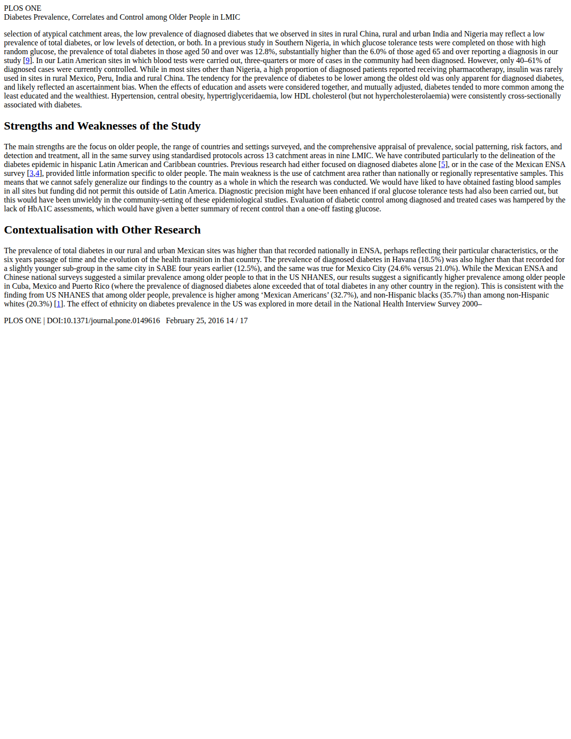PLOS ONE
Diabetes Prevalence, Correlates and Control among Older People in LMIC
selection of atypical catchment areas, the low prevalence of diagnosed diabetes that we observed in sites in rural China, rural and urban India and Nigeria may reflect a low prevalence of total diabetes, or low levels of detection, or both. In a previous study in Southern Nigeria, in which glucose tolerance tests were completed on those with high random glucose, the prevalence of total diabetes in those aged 50 and over was 12.8%, substantially higher than the 6.0% of those aged 65 and over reporting a diagnosis in our study [9]. In our Latin American sites in which blood tests were carried out, three-quarters or more of cases in the community had been diagnosed. However, only 40–61% of diagnosed cases were currently controlled. While in most sites other than Nigeria, a high proportion of diagnosed patients reported receiving pharmacotherapy, insulin was rarely used in sites in rural Mexico, Peru, India and rural China. The tendency for the prevalence of diabetes to be lower among the oldest old was only apparent for diagnosed diabetes, and likely reflected an ascertainment bias. When the effects of education and assets were considered together, and mutually adjusted, diabetes tended to more common among the least educated and the wealthiest. Hypertension, central obesity, hypertriglyceridaemia, low HDL cholesterol (but not hypercholesterolaemia) were consistently cross-sectionally associated with diabetes.
Strengths and Weaknesses of the Study
The main strengths are the focus on older people, the range of countries and settings surveyed, and the comprehensive appraisal of prevalence, social patterning, risk factors, and detection and treatment, all in the same survey using standardised protocols across 13 catchment areas in nine LMIC. We have contributed particularly to the delineation of the diabetes epidemic in hispanic Latin American and Caribbean countries. Previous research had either focused on diagnosed diabetes alone [5], or in the case of the Mexican ENSA survey [3,4], provided little information specific to older people. The main weakness is the use of catchment area rather than nationally or regionally representative samples. This means that we cannot safely generalize our findings to the country as a whole in which the research was conducted. We would have liked to have obtained fasting blood samples in all sites but funding did not permit this outside of Latin America. Diagnostic precision might have been enhanced if oral glucose tolerance tests had also been carried out, but this would have been unwieldy in the community-setting of these epidemiological studies. Evaluation of diabetic control among diagnosed and treated cases was hampered by the lack of HbA1C assessments, which would have given a better summary of recent control than a one-off fasting glucose.
Contextualisation with Other Research
The prevalence of total diabetes in our rural and urban Mexican sites was higher than that recorded nationally in ENSA, perhaps reflecting their particular characteristics, or the six years passage of time and the evolution of the health transition in that country. The prevalence of diagnosed diabetes in Havana (18.5%) was also higher than that recorded for a slightly younger sub-group in the same city in SABE four years earlier (12.5%), and the same was true for Mexico City (24.6% versus 21.0%). While the Mexican ENSA and Chinese national surveys suggested a similar prevalence among older people to that in the US NHANES, our results suggest a significantly higher prevalence among older people in Cuba, Mexico and Puerto Rico (where the prevalence of diagnosed diabetes alone exceeded that of total diabetes in any other country in the region). This is consistent with the finding from US NHANES that among older people, prevalence is higher among ‘Mexican Americans’ (32.7%), and non-Hispanic blacks (35.7%) than among non-Hispanic whites (20.3%) [1]. The effect of ethnicity on diabetes prevalence in the US was explored in more detail in the National Health Interview Survey 2000–
PLOS ONE | DOI:10.1371/journal.pone.0149616 February 25, 2016 14 / 17